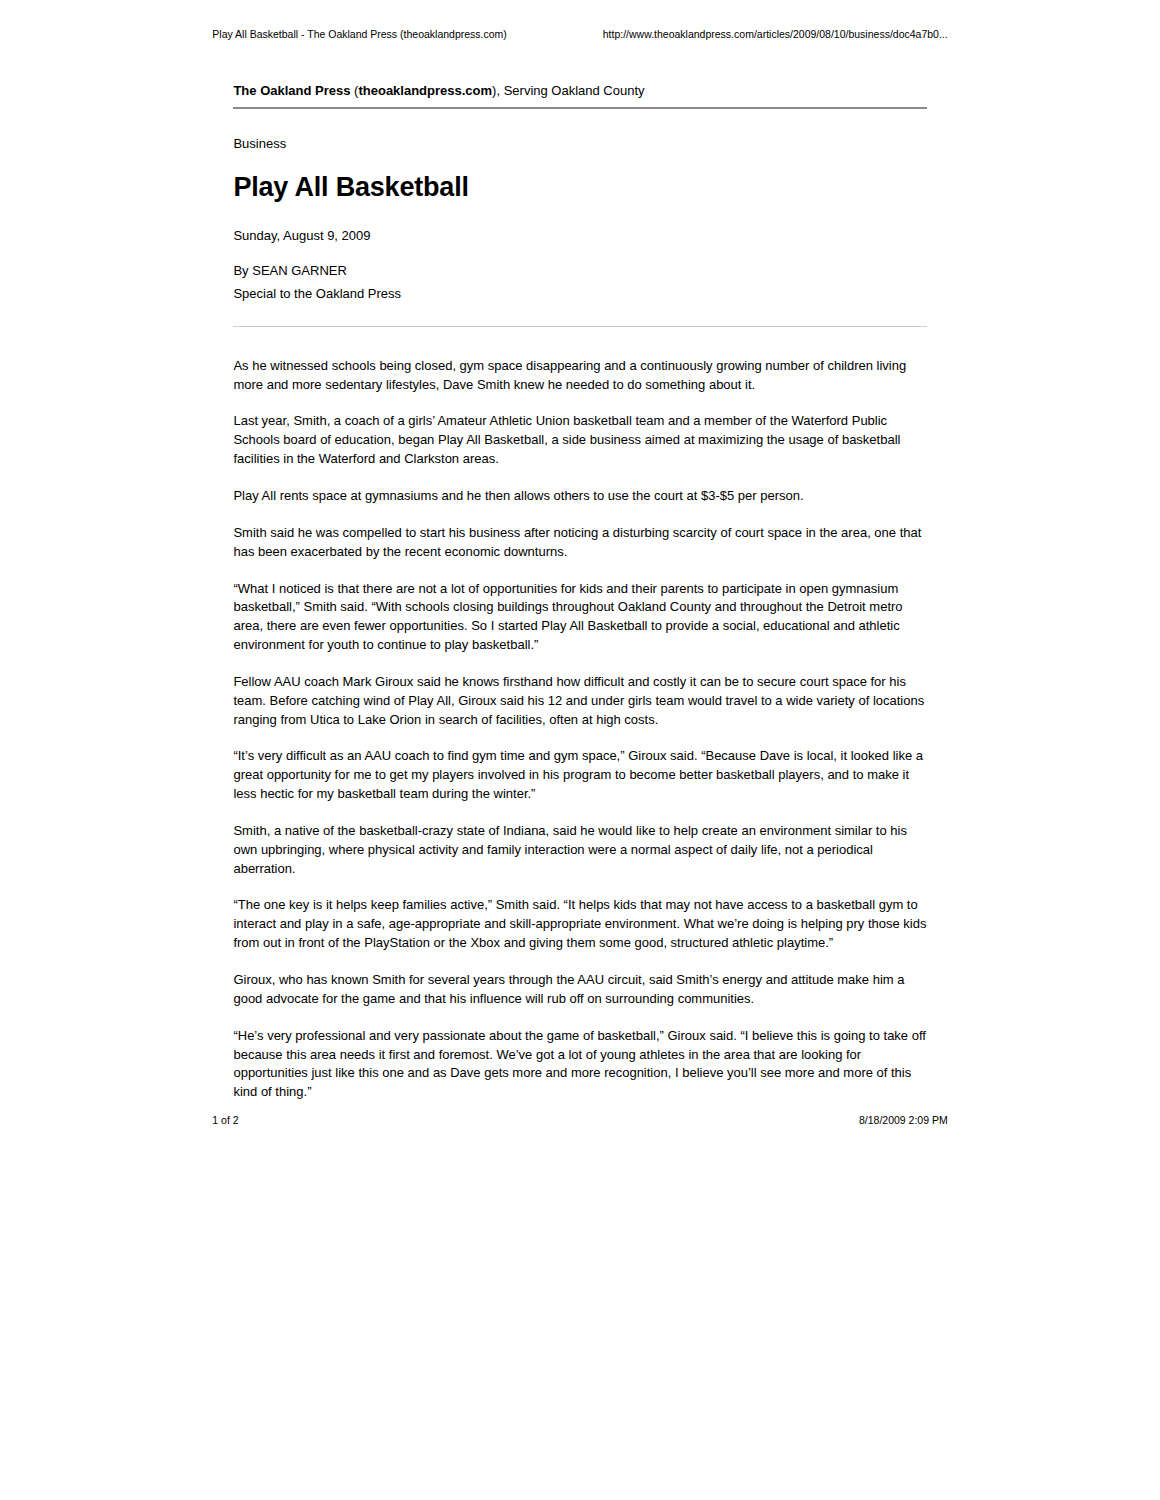Play All Basketball - The Oakland Press (theoaklandpress.com)
http://www.theoaklandpress.com/articles/2009/08/10/business/doc4a7b0...
The Oakland Press (theoaklandpress.com), Serving Oakland County
Business
Play All Basketball
Sunday, August 9, 2009
By SEAN GARNER
Special to the Oakland Press
As he witnessed schools being closed, gym space disappearing and a continuously growing number of children living more and more sedentary lifestyles, Dave Smith knew he needed to do something about it.
Last year, Smith, a coach of a girls’ Amateur Athletic Union basketball team and a member of the Waterford Public Schools board of education, began Play All Basketball, a side business aimed at maximizing the usage of basketball facilities in the Waterford and Clarkston areas.
Play All rents space at gymnasiums and he then allows others to use the court at $3-$5 per person.
Smith said he was compelled to start his business after noticing a disturbing scarcity of court space in the area, one that has been exacerbated by the recent economic downturns.
“What I noticed is that there are not a lot of opportunities for kids and their parents to participate in open gymnasium basketball,” Smith said. “With schools closing buildings throughout Oakland County and throughout the Detroit metro area, there are even fewer opportunities. So I started Play All Basketball to provide a social, educational and athletic environment for youth to continue to play basketball.”
Fellow AAU coach Mark Giroux said he knows firsthand how difficult and costly it can be to secure court space for his team. Before catching wind of Play All, Giroux said his 12 and under girls team would travel to a wide variety of locations ranging from Utica to Lake Orion in search of facilities, often at high costs.
“It’s very difficult as an AAU coach to find gym time and gym space,” Giroux said. “Because Dave is local, it looked like a great opportunity for me to get my players involved in his program to become better basketball players, and to make it less hectic for my basketball team during the winter.”
Smith, a native of the basketball-crazy state of Indiana, said he would like to help create an environment similar to his own upbringing, where physical activity and family interaction were a normal aspect of daily life, not a periodical aberration.
“The one key is it helps keep families active,” Smith said. “It helps kids that may not have access to a basketball gym to interact and play in a safe, age-appropriate and skill-appropriate environment. What we’re doing is helping pry those kids from out in front of the PlayStation or the Xbox and giving them some good, structured athletic playtime.”
Giroux, who has known Smith for several years through the AAU circuit, said Smith’s energy and attitude make him a good advocate for the game and that his influence will rub off on surrounding communities.
“He’s very professional and very passionate about the game of basketball,” Giroux said. “I believe this is going to take off because this area needs it first and foremost. We’ve got a lot of young athletes in the area that are looking for opportunities just like this one and as Dave gets more and more recognition, I believe you’ll see more and more of this kind of thing.”
1 of 2
8/18/2009 2:09 PM